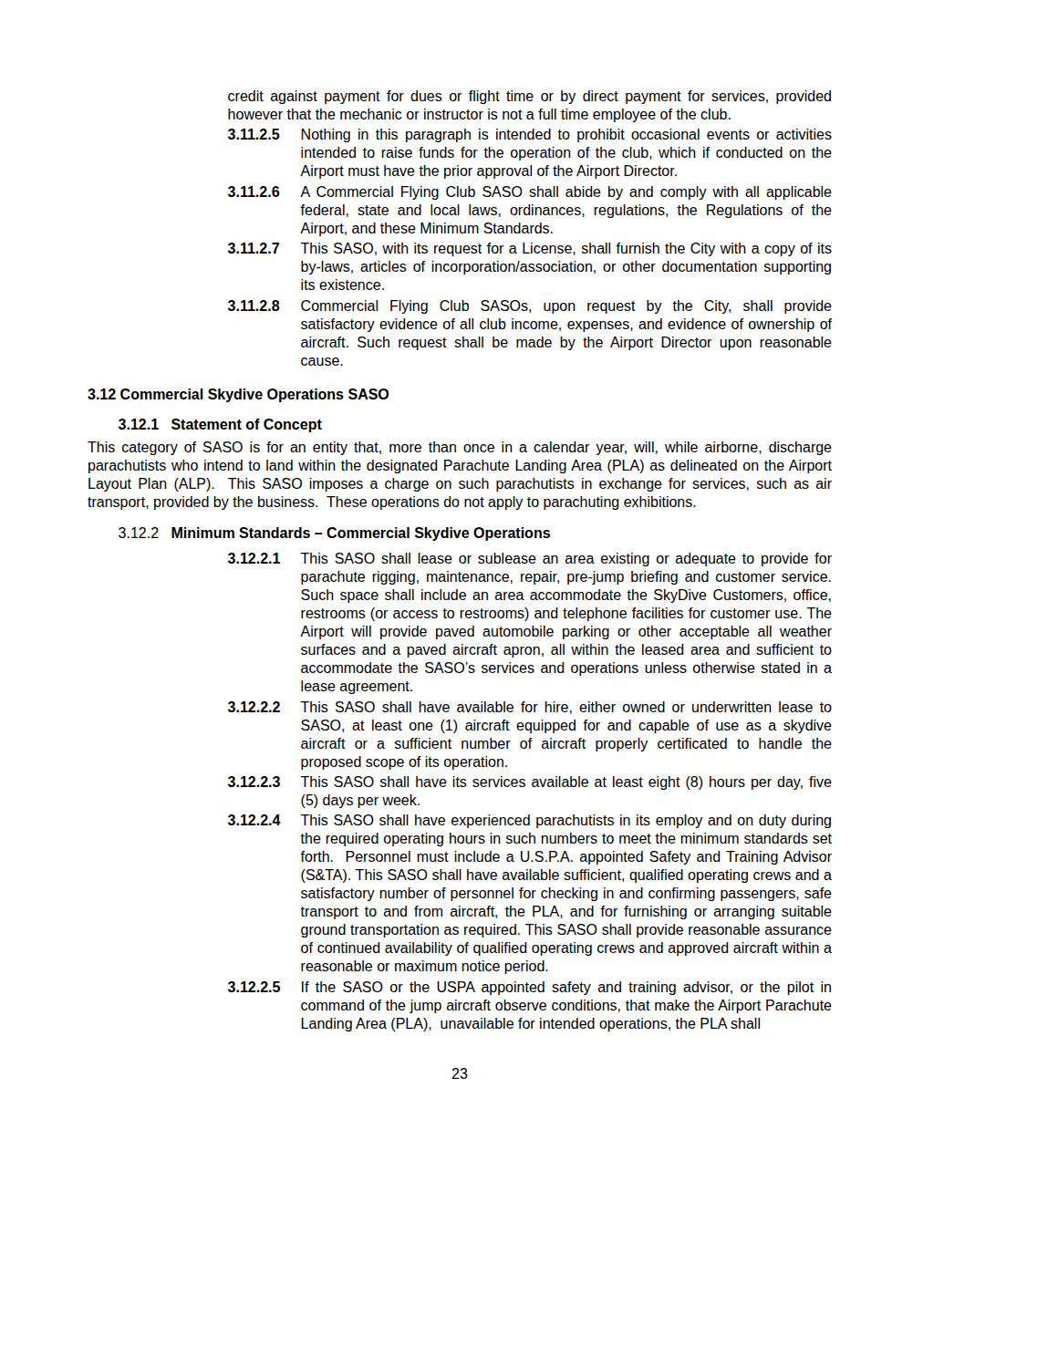credit against payment for dues or flight time or by direct payment for services, provided however that the mechanic or instructor is not a full time employee of the club.
3.11.2.5
Nothing in this paragraph is intended to prohibit occasional events or activities intended to raise funds for the operation of the club, which if conducted on the Airport must have the prior approval of the Airport Director.
3.11.2.6
A Commercial Flying Club SASO shall abide by and comply with all applicable federal, state and local laws, ordinances, regulations, the Regulations of the Airport, and these Minimum Standards.
3.11.2.7
This SASO, with its request for a License, shall furnish the City with a copy of its by-laws, articles of incorporation/association, or other documentation supporting its existence.
3.11.2.8
Commercial Flying Club SASOs, upon request by the City, shall provide satisfactory evidence of all club income, expenses, and evidence of ownership of aircraft. Such request shall be made by the Airport Director upon reasonable cause.
3.12 Commercial Skydive Operations SASO
3.12.1 Statement of Concept
This category of SASO is for an entity that, more than once in a calendar year, will, while airborne, discharge parachutists who intend to land within the designated Parachute Landing Area (PLA) as delineated on the Airport Layout Plan (ALP). This SASO imposes a charge on such parachutists in exchange for services, such as air transport, provided by the business. These operations do not apply to parachuting exhibitions.
3.12.2 Minimum Standards – Commercial Skydive Operations
3.12.2.1
This SASO shall lease or sublease an area existing or adequate to provide for parachute rigging, maintenance, repair, pre-jump briefing and customer service. Such space shall include an area accommodate the SkyDive Customers, office, restrooms (or access to restrooms) and telephone facilities for customer use. The Airport will provide paved automobile parking or other acceptable all weather surfaces and a paved aircraft apron, all within the leased area and sufficient to accommodate the SASO’s services and operations unless otherwise stated in a lease agreement.
3.12.2.2
This SASO shall have available for hire, either owned or underwritten lease to SASO, at least one (1) aircraft equipped for and capable of use as a skydive aircraft or a sufficient number of aircraft properly certificated to handle the proposed scope of its operation.
3.12.2.3
This SASO shall have its services available at least eight (8) hours per day, five (5) days per week.
3.12.2.4
This SASO shall have experienced parachutists in its employ and on duty during the required operating hours in such numbers to meet the minimum standards set forth. Personnel must include a U.S.P.A. appointed Safety and Training Advisor (S&TA). This SASO shall have available sufficient, qualified operating crews and a satisfactory number of personnel for checking in and confirming passengers, safe transport to and from aircraft, the PLA, and for furnishing or arranging suitable ground transportation as required. This SASO shall provide reasonable assurance of continued availability of qualified operating crews and approved aircraft within a reasonable or maximum notice period.
3.12.2.5
If the SASO or the USPA appointed safety and training advisor, or the pilot in command of the jump aircraft observe conditions, that make the Airport Parachute Landing Area (PLA), unavailable for intended operations, the PLA shall
23